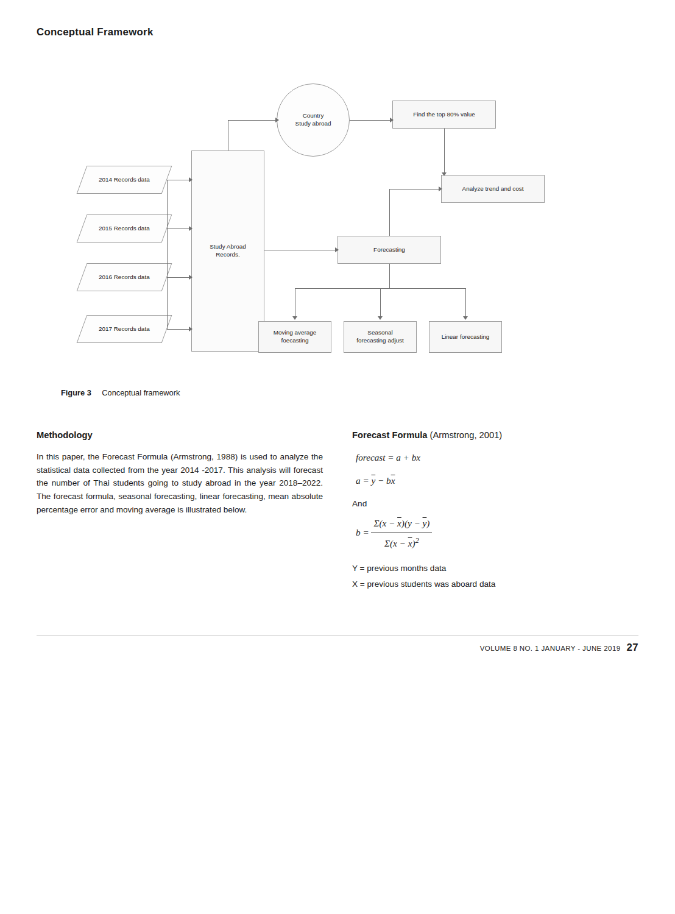Conceptual Framework
Country
Study abroad
Find the top 80% value
Analyze trend and cost
Forecasting
Study Abroad
Records.
2014 Records data
2015 Records data
2016 Records data
2017 Records data
Moving average
foecasting
Seasonal
forecasting adjust
Linear forecasting
Figure 3 Conceptual framework
Methodology
In this paper, the Forecast Formula (Armstrong, 1988) is used to analyze the statistical data collected from the year 2014 -2017. This analysis will forecast the number of Thai students going to study abroad in the year 2018–2022. The forecast formula, seasonal forecasting, linear forecasting, mean absolute percentage error and moving average is illustrated below.
Forecast Formula (Armstrong, 2001)
forecast = a + bx
a = y − bx
And
b = Σ(x − x)(y − y) Σ(x − x)2
Y = previous months data
X = previous students was aboard data
VOLUME 8 NO. 1 JANUARY - JUNE 2019 27